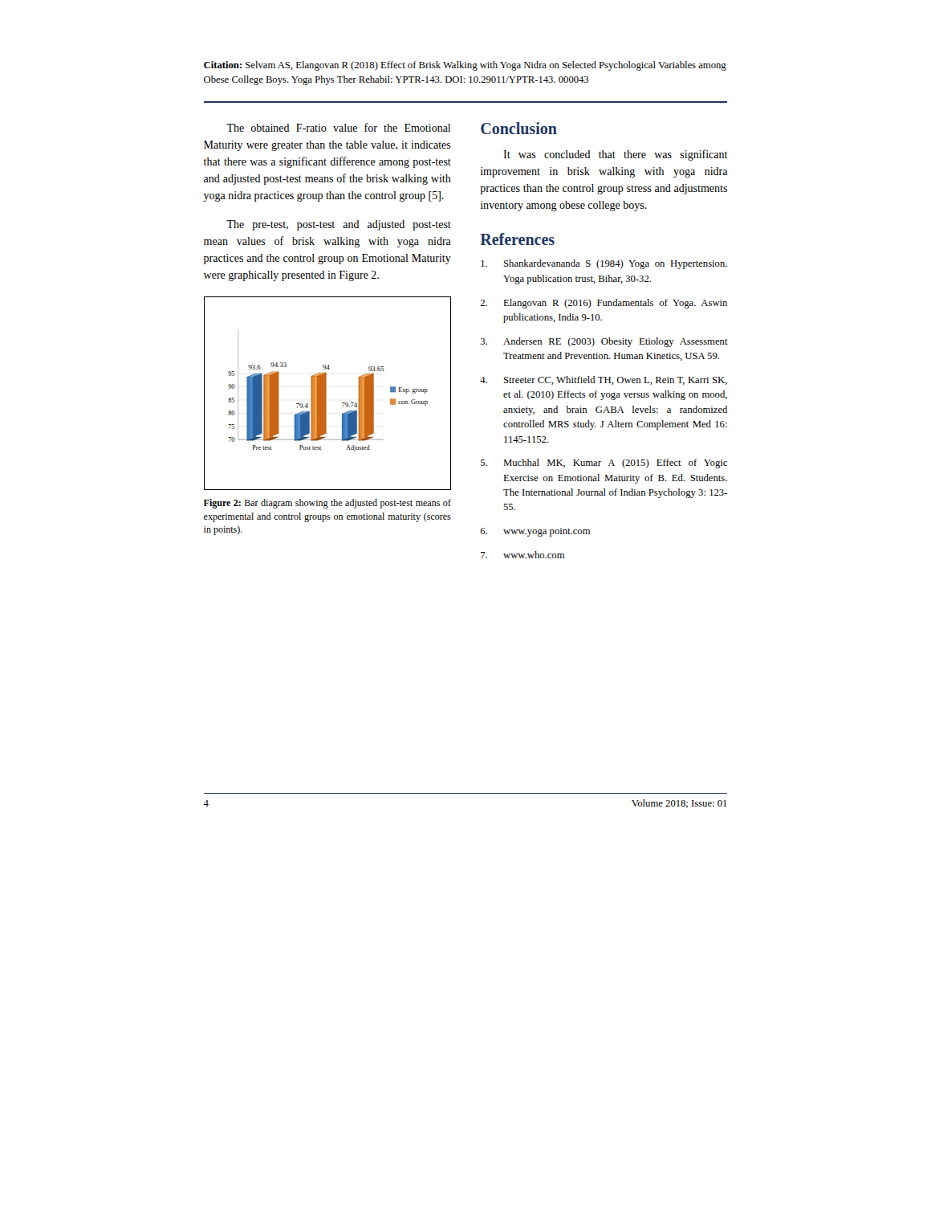Citation: Selvam AS, Elangovan R (2018) Effect of Brisk Walking with Yoga Nidra on Selected Psychological Variables among Obese College Boys. Yoga Phys Ther Rehabil: YPTR-143. DOI: 10.29011/YPTR-143. 000043
The obtained F-ratio value for the Emotional Maturity were greater than the table value, it indicates that there was a significant difference among post-test and adjusted post-test means of the brisk walking with yoga nidra practices group than the control group [5].
The pre-test, post-test and adjusted post-test mean values of brisk walking with yoga nidra practices and the control group on Emotional Maturity were graphically presented in Figure 2.
95 90 85 80 75 70 93.6 94.33 79.4 94 79.74 93.65 Pre test Post test Adjusted Exp. group con. Group
Figure 2: Bar diagram showing the adjusted post-test means of experimental and control groups on emotional maturity (scores in points).
Conclusion
It was concluded that there was significant improvement in brisk walking with yoga nidra practices than the control group stress and adjustments inventory among obese college boys.
References
Shankardevananda S (1984) Yoga on Hypertension. Yoga publication trust, Bihar, 30-32.
Elangovan R (2016) Fundamentals of Yoga. Aswin publications, India 9-10.
Andersen RE (2003) Obesity Etiology Assessment Treatment and Prevention. Human Kinetics, USA 59.
Streeter CC, Whitfield TH, Owen L, Rein T, Karri SK, et al. (2010) Effects of yoga versus walking on mood, anxiety, and brain GABA levels: a randomized controlled MRS study. J Altern Complement Med 16: 1145-1152.
Muchhal MK, Kumar A (2015) Effect of Yogic Exercise on Emotional Maturity of B. Ed. Students. The International Journal of Indian Psychology 3: 123-55.
www.yoga point.com
www.who.com
4
Volume 2018; Issue: 01